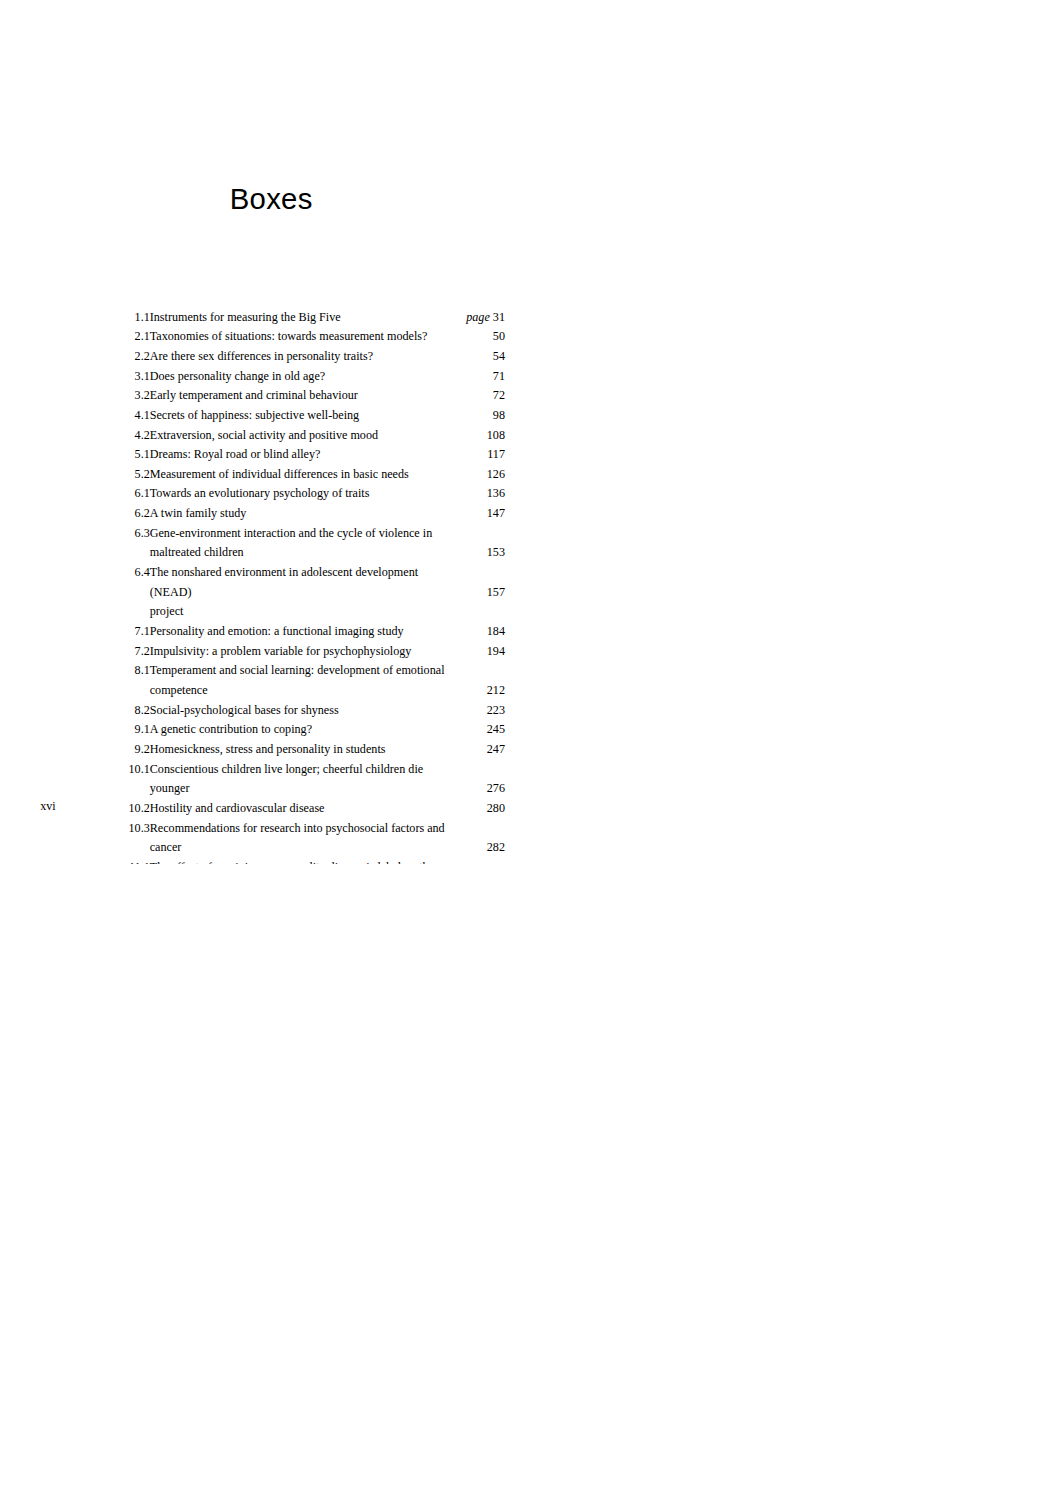Boxes
| 1.1 | Instruments for measuring the Big Five | page 31 |
| 2.1 | Taxonomies of situations: towards measurement models? | 50 |
| 2.2 | Are there sex differences in personality traits? | 54 |
| 3.1 | Does personality change in old age? | 71 |
| 3.2 | Early temperament and criminal behaviour | 72 |
| 4.1 | Secrets of happiness: subjective well-being | 98 |
| 4.2 | Extraversion, social activity and positive mood | 108 |
| 5.1 | Dreams: Royal road or blind alley? | 117 |
| 5.2 | Measurement of individual differences in basic needs | 126 |
| 6.1 | Towards an evolutionary psychology of traits | 136 |
| 6.2 | A twin family study | 147 |
| 6.3 | Gene-environment interaction and the cycle of violence in maltreated children | 153 |
| 6.4 | The nonshared environment in adolescent development (NEAD) project | 157 |
| 7.1 | Personality and emotion: a functional imaging study | 184 |
| 7.2 | Impulsivity: a problem variable for psychophysiology | 194 |
| 8.1 | Temperament and social learning: development of emotional competence | 212 |
| 8.2 | Social-psychological bases for shyness | 223 |
| 9.1 | A genetic contribution to coping? | 245 |
| 9.2 | Homesickness, stress and personality in students | 247 |
| 10.1 | Conscientious children live longer; cheerful children die younger | 276 |
| 10.2 | Hostility and cardiovascular disease | 280 |
| 10.3 | Recommendations for research into psychosocial factors and cancer | 282 |
| 11.1 | The effect of receiving a personality diagnosis label on the way patients are perceived by psychiatrists | 300 |
xvi